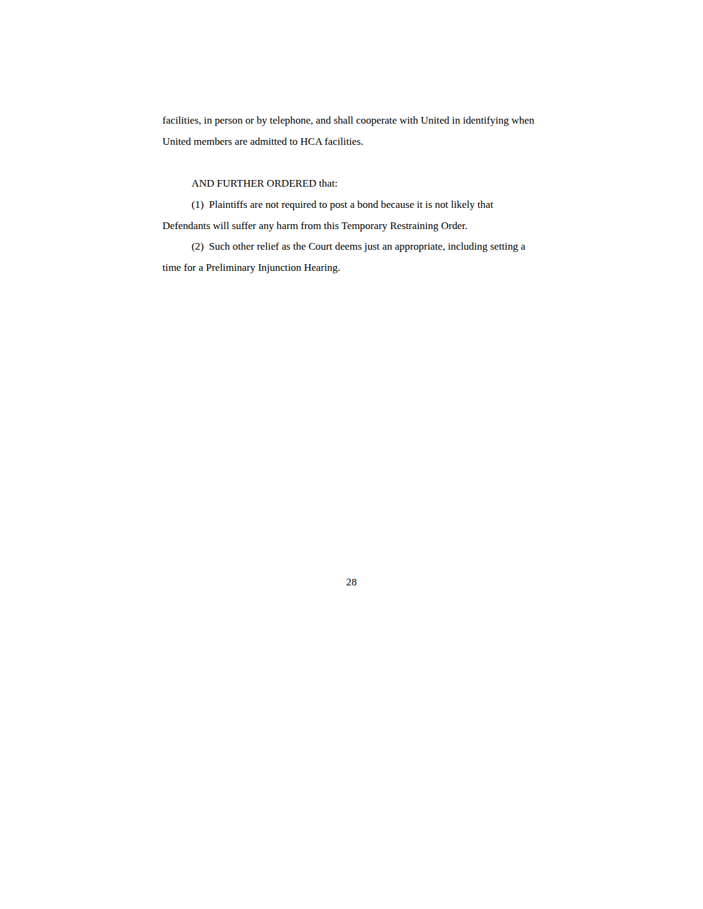facilities, in person or by telephone, and shall cooperate with United in identifying when United members are admitted to HCA facilities.
AND FURTHER ORDERED that:
(1) Plaintiffs are not required to post a bond because it is not likely that Defendants will suffer any harm from this Temporary Restraining Order.
(2) Such other relief as the Court deems just an appropriate, including setting a time for a Preliminary Injunction Hearing.
28